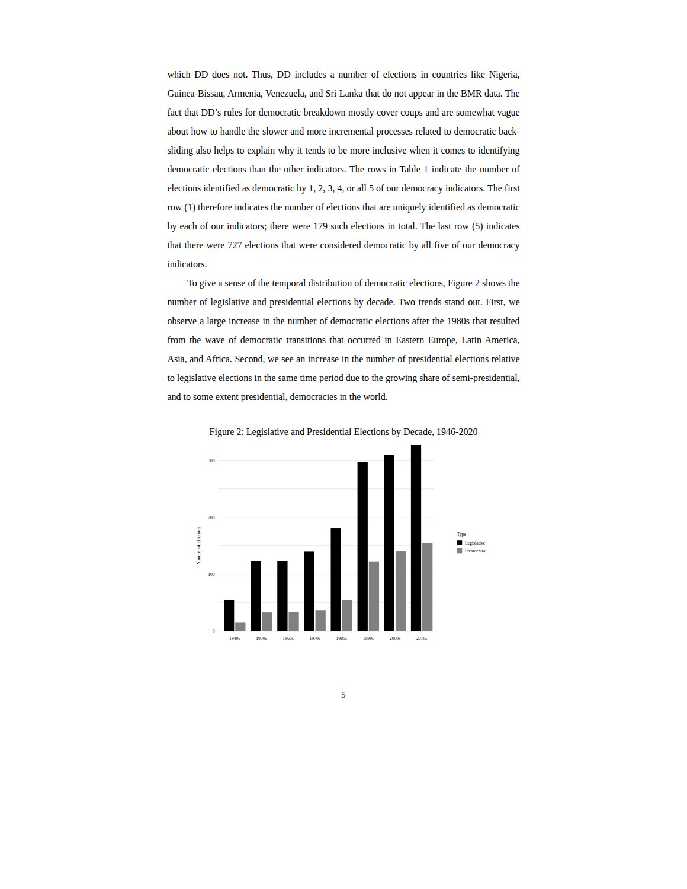which DD does not. Thus, DD includes a number of elections in countries like Nigeria, Guinea-Bissau, Armenia, Venezuela, and Sri Lanka that do not appear in the BMR data. The fact that DD’s rules for democratic breakdown mostly cover coups and are somewhat vague about how to handle the slower and more incremental processes related to democratic backsliding also helps to explain why it tends to be more inclusive when it comes to identifying democratic elections than the other indicators. The rows in Table 1 indicate the number of elections identified as democratic by 1, 2, 3, 4, or all 5 of our democracy indicators. The first row (1) therefore indicates the number of elections that are uniquely identified as democratic by each of our indicators; there were 179 such elections in total. The last row (5) indicates that there were 727 elections that were considered democratic by all five of our democracy indicators.
To give a sense of the temporal distribution of democratic elections, Figure 2 shows the number of legislative and presidential elections by decade. Two trends stand out. First, we observe a large increase in the number of democratic elections after the 1980s that resulted from the wave of democratic transitions that occurred in Eastern Europe, Latin America, Asia, and Africa. Second, we see an increase in the number of presidential elections relative to legislative elections in the same time period due to the growing share of semi-presidential, and to some extent presidential, democracies in the world.
Figure 2: Legislative and Presidential Elections by Decade, 1946-2020
0 100 200 300 Number of Elections 1940s 1950s 1960s 1970s 1980s 1990s 2000s 2010s Type Legislative Presidential
5